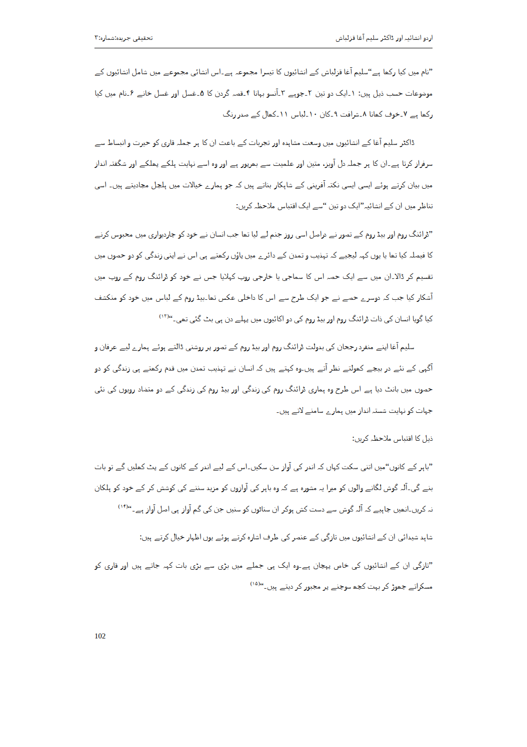اردو انشائیہ اور ڈاکٹر سلیم آغا قزلباش
تحقیقی جریدہ:شمارہ:۳
”نام میں کیا رکھا ہے“سلیم آغا قزلباش کے انشائیوں کا تیسرا مجموعہ ہے۔اس انشائی مجموعے میں شامل انشائیوں کے موضوعات حسب ذیل ہیں: ۱۔ایک دو تین ۲۔چوہے ۳۔آنسو بہانا ۴۔قصہ گردن کا ۵۔غسل اور غسل خانے ۶۔نام میں کیا رکھا ہے ۷۔خوف کھانا ۸۔شرافت ۹۔کان ۱۰۔لباس ۱۱۔کھال کے صدر رنگ
ڈاکٹر سلیم آغا کے انشائیوں میں وسعت مشاہدہ اور تجربات کے باعث ان کا ہر جملہ قاری کو حیرت و انبساط سے سرفراز کرتا ہے۔ان کا ہر جملہ دل آویز، متین اور علمیت سے بھرپور ہے اور وہ اسے نہایت ہلکے پھلکے اور شگفتہ انداز میں بیان کرتے ہوئے ایسی ایسی نکتہ آفرینی کے شاہکار بناتے ہیں کہ جو ہمارے خیالات میں ہلچل مچادیتے ہیں۔ اسی تناظر میں ان کے انشائیہ”ایک دو تین “سے ایک اقتباس ملاحظہ کریں:
”ڈرائنگ روم اور بیڈ روم کے تصور نے دراصل اسی روز جنم لے لیا تھا جب انسان نے خود کو چاردیواری میں محبوس کرنے کا فیصلہ کیا تھا یا یوں کہہ لیجیے کہ تہذیب و تمدن کے دائرے میں پاؤں رکھتے ہی اس نے اپنی زندگی کو دو حصوں میں تقسیم کر ڈالا۔ان میں سے ایک حصہ اس کا سماجی یا خارجی روپ کہلایا جس نے خود کو ڈرائنگ روم کے روپ میں آشکار کیا جب کہ دوسرے حصے نے جو ایک طرح سے اس کا داخلی عکس تھا۔بیڈ روم کے لباس میں خود کو منکشف کیا گویا انسان کی ذات ڈرائنگ روم اور بیڈ روم کی دو اکائیوں میں پہلے دن ہی بٹ گئی تھی۔“(۱۳)
سلیم آغا اپنے منفرد رجحان کی بدولت ڈرائنگ روم اور بیڈ روم کے تصور پر روشنی ڈالتے ہوئے ہمارے لیے عرفان و آگہی کے نئے در بیچے کھولتے نظر آتے ہیں۔وہ کہتے ہیں کہ انسان نے تہذیب تمدن میں قدم رکھتے ہی زندگی کو دو حصوں میں بانٹ دیا ہے اس طرح وہ ہماری ڈرائنگ روم کی زندگی اور بیڈ روم کی زندگی کے دو متضاد رویوں کی نئی جہات کو نہایت شستہ انداز میں ہمارے سامنے لاتے ہیں۔
ذیل کا اقتباس ملاحظہ کریں:
”باہر کے کانوں“میں اتنی سکت کہاں کہ اندر کی آواز سن سکیں۔اس کے لیے اندر کے کانوں کے پٹ کھلیں گے تو بات بنے گی۔آلہ گوش لگانے والوں کو میرا یہ مشورہ ہے کہ وہ باہر کی آوازوں کو مزید سننے کی کوشش کر کے خود کو ہلکان نہ کریں۔انھیں چاہیے کہ آلہ گوش سے دست کش ہوکر ان سناٹوں کو سنیں جن کی گم آواز ہی اصل آواز ہے۔“(۱۴)
شاہد شیدائی ان کے انشائیوں میں تازگی کے عنصر کی طرف اشارہ کرتے ہوئے یوں اظہار خیال کرتے ہیں:
”تازگی ان کے انشائیوں کی خاص پہچان ہے۔وہ ایک ہی جملے میں بڑی سے بڑی بات کہہ جاتے ہیں اور قاری کو مسکراتے چھوڑ کر بہت کچھ سوچنے پر مجبور کر دیتے ہیں۔“(۱۵)
102